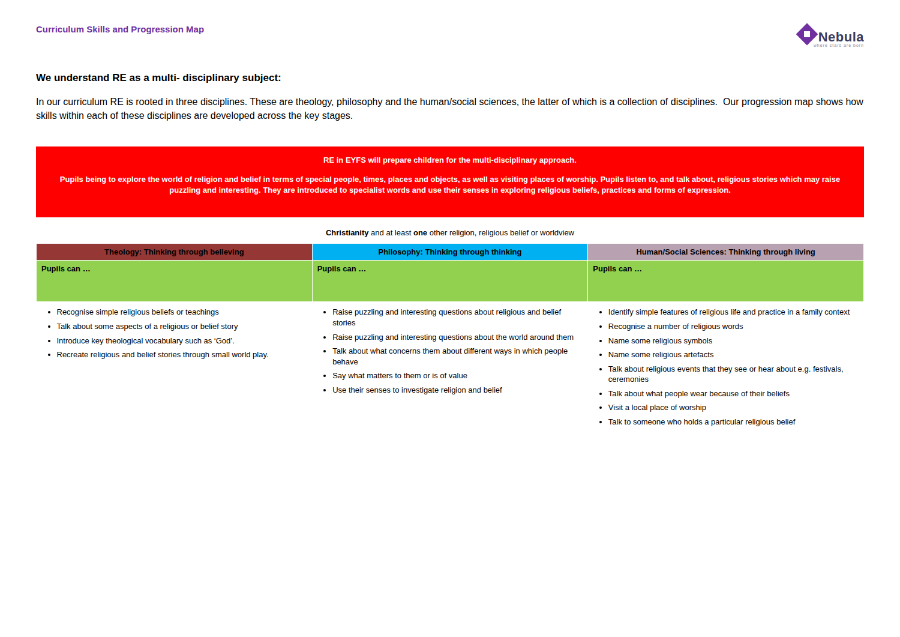Curriculum Skills and Progression Map
Nebula
where stars are born
We understand RE as a multi- disciplinary subject:
In our curriculum RE is rooted in three disciplines. These are theology, philosophy and the human/social sciences, the latter of which is a collection of disciplines. Our progression map shows how skills within each of these disciplines are developed across the key stages.
RE in EYFS will prepare children for the multi-disciplinary approach.
Pupils being to explore the world of religion and belief in terms of special people, times, places and objects, as well as visiting places of worship. Pupils listen to, and talk about, religious stories which may raise puzzling and interesting. They are introduced to specialist words and use their senses in exploring religious beliefs, practices and forms of expression.
Christianity and at least one other religion, religious belief or worldview
| Theology: Thinking through believing | Philosophy: Thinking through thinking | Human/Social Sciences: Thinking through living |
| --- | --- | --- |
| Pupils can … | Pupils can … | Pupils can … |
| Recognise simple religious beliefs or teachings Talk about some aspects of a religious or belief story Introduce key theological vocabulary such as ‘God’. Recreate religious and belief stories through small world play. | Raise puzzling and interesting questions about religious and belief stories Raise puzzling and interesting questions about the world around them Talk about what concerns them about different ways in which people behave Say what matters to them or is of value Use their senses to investigate religion and belief | Identify simple features of religious life and practice in a family context Recognise a number of religious words Name some religious symbols Name some religious artefacts Talk about religious events that they see or hear about e.g. festivals, ceremonies Talk about what people wear because of their beliefs Visit a local place of worship Talk to someone who holds a particular religious belief |